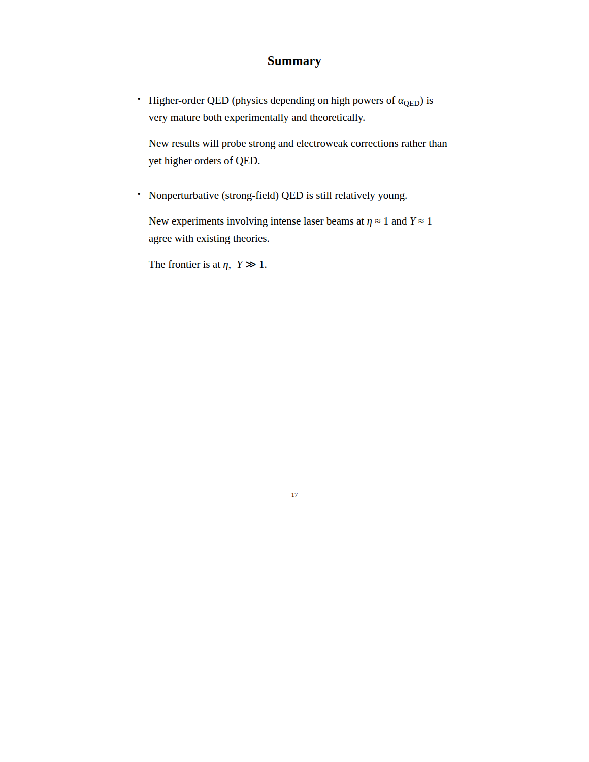Summary
Higher-order QED (physics depending on high powers of αQED) is very mature both experimentally and theoretically.
New results will probe strong and electroweak corrections rather than yet higher orders of QED.
Nonperturbative (strong-field) QED is still relatively young.
New experiments involving intense laser beams at η ≈ 1 and Υ ≈ 1 agree with existing theories.
The frontier is at η, Υ ≫ 1.
17